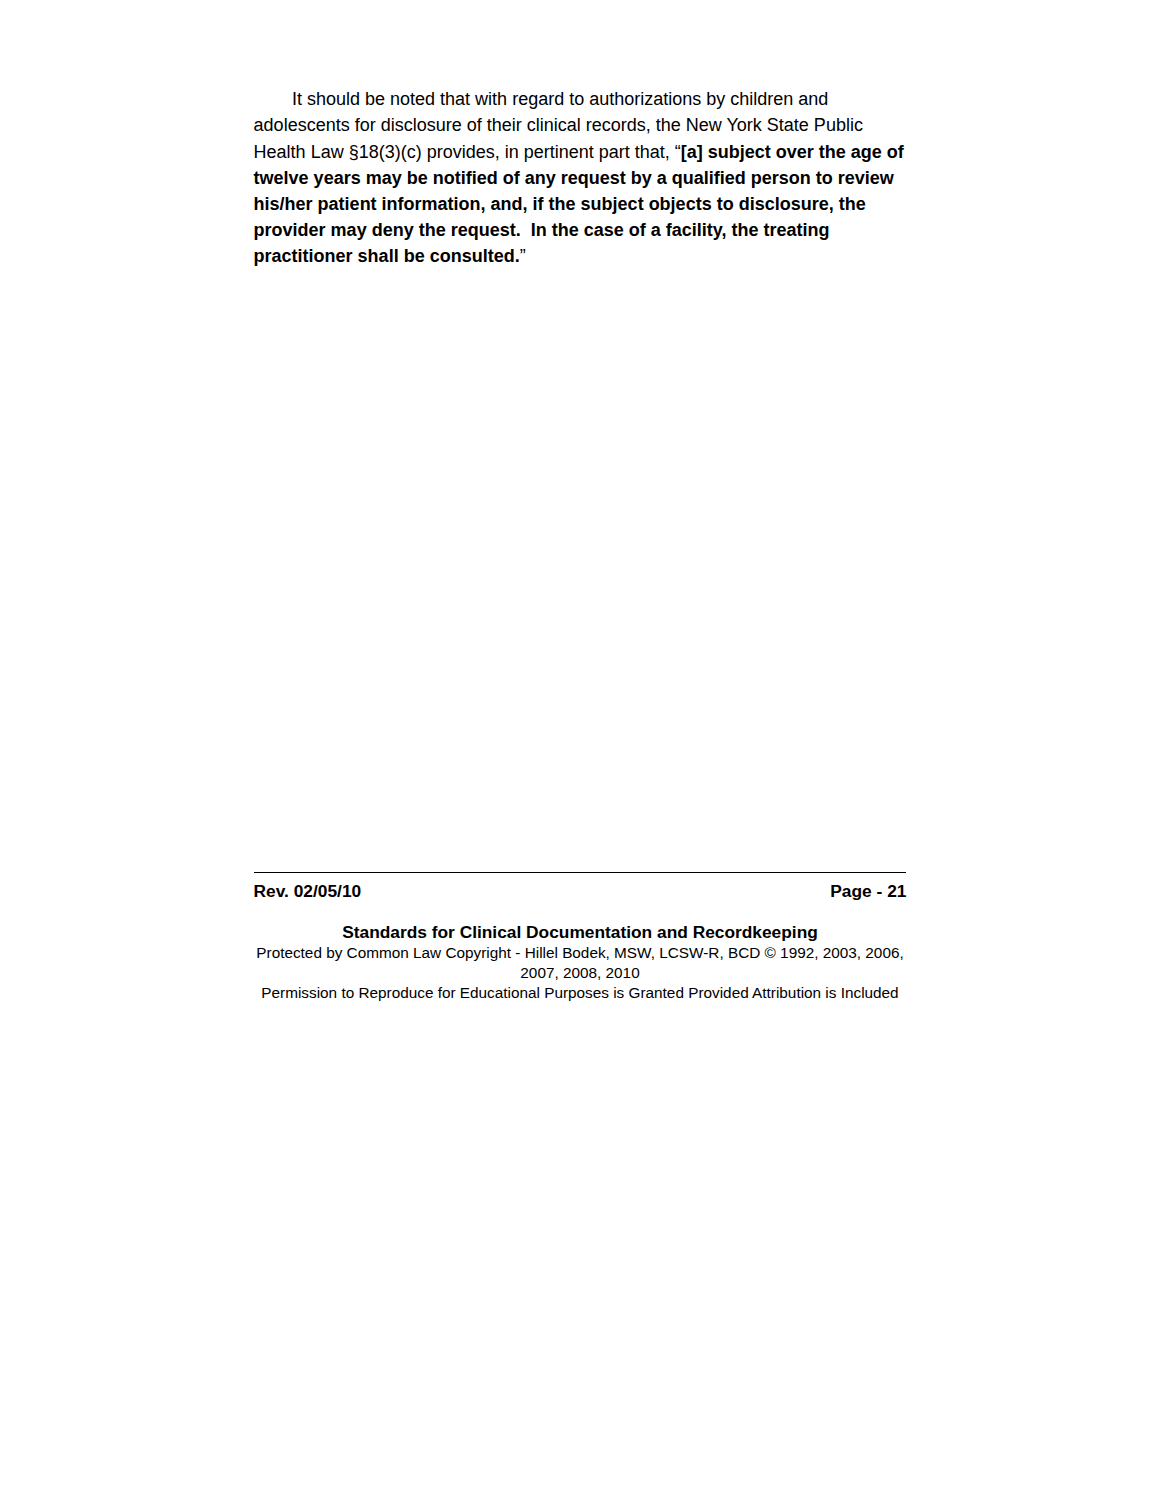It should be noted that with regard to authorizations by children and adolescents for disclosure of their clinical records, the New York State Public Health Law §18(3)(c) provides, in pertinent part that, “[a] subject over the age of twelve years may be notified of any request by a qualified person to review his/her patient information, and, if the subject objects to disclosure, the provider may deny the request. In the case of a facility, the treating practitioner shall be consulted.”
Rev. 02/05/10 Page - 21
Standards for Clinical Documentation and Recordkeeping
Protected by Common Law Copyright - Hillel Bodek, MSW, LCSW-R, BCD © 1992, 2003, 2006, 2007, 2008, 2010
Permission to Reproduce for Educational Purposes is Granted Provided Attribution is Included